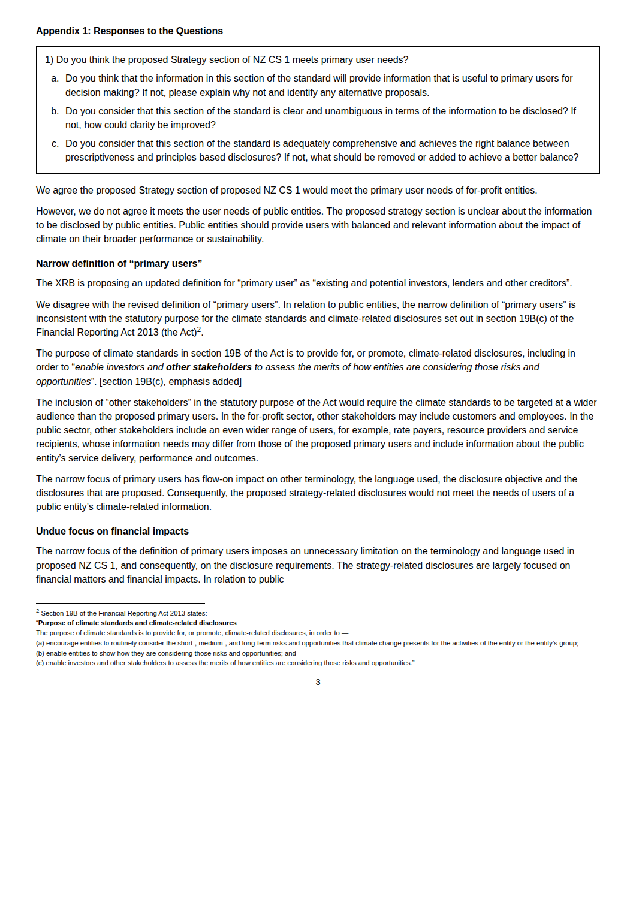Appendix 1: Responses to the Questions
1) Do you think the proposed Strategy section of NZ CS 1 meets primary user needs?
Do you think that the information in this section of the standard will provide information that is useful to primary users for decision making? If not, please explain why not and identify any alternative proposals.
Do you consider that this section of the standard is clear and unambiguous in terms of the information to be disclosed? If not, how could clarity be improved?
Do you consider that this section of the standard is adequately comprehensive and achieves the right balance between prescriptiveness and principles based disclosures? If not, what should be removed or added to achieve a better balance?
We agree the proposed Strategy section of proposed NZ CS 1 would meet the primary user needs of for-profit entities.
However, we do not agree it meets the user needs of public entities. The proposed strategy section is unclear about the information to be disclosed by public entities. Public entities should provide users with balanced and relevant information about the impact of climate on their broader performance or sustainability.
Narrow definition of “primary users”
The XRB is proposing an updated definition for “primary user” as “existing and potential investors, lenders and other creditors”.
We disagree with the revised definition of “primary users”. In relation to public entities, the narrow definition of “primary users” is inconsistent with the statutory purpose for the climate standards and climate-related disclosures set out in section 19B(c) of the Financial Reporting Act 2013 (the Act)2.
The purpose of climate standards in section 19B of the Act is to provide for, or promote, climate-related disclosures, including in order to “enable investors and other stakeholders to assess the merits of how entities are considering those risks and opportunities”. [section 19B(c), emphasis added]
The inclusion of “other stakeholders” in the statutory purpose of the Act would require the climate standards to be targeted at a wider audience than the proposed primary users. In the for-profit sector, other stakeholders may include customers and employees. In the public sector, other stakeholders include an even wider range of users, for example, rate payers, resource providers and service recipients, whose information needs may differ from those of the proposed primary users and include information about the public entity’s service delivery, performance and outcomes.
The narrow focus of primary users has flow-on impact on other terminology, the language used, the disclosure objective and the disclosures that are proposed. Consequently, the proposed strategy-related disclosures would not meet the needs of users of a public entity’s climate-related information.
Undue focus on financial impacts
The narrow focus of the definition of primary users imposes an unnecessary limitation on the terminology and language used in proposed NZ CS 1, and consequently, on the disclosure requirements. The strategy-related disclosures are largely focused on financial matters and financial impacts. In relation to public
2 Section 19B of the Financial Reporting Act 2013 states:
“Purpose of climate standards and climate-related disclosures
The purpose of climate standards is to provide for, or promote, climate-related disclosures, in order to —
(a) encourage entities to routinely consider the short-, medium-, and long-term risks and opportunities that climate change presents for the activities of the entity or the entity’s group;
(b) enable entities to show how they are considering those risks and opportunities; and
(c) enable investors and other stakeholders to assess the merits of how entities are considering those risks and opportunities.”
3